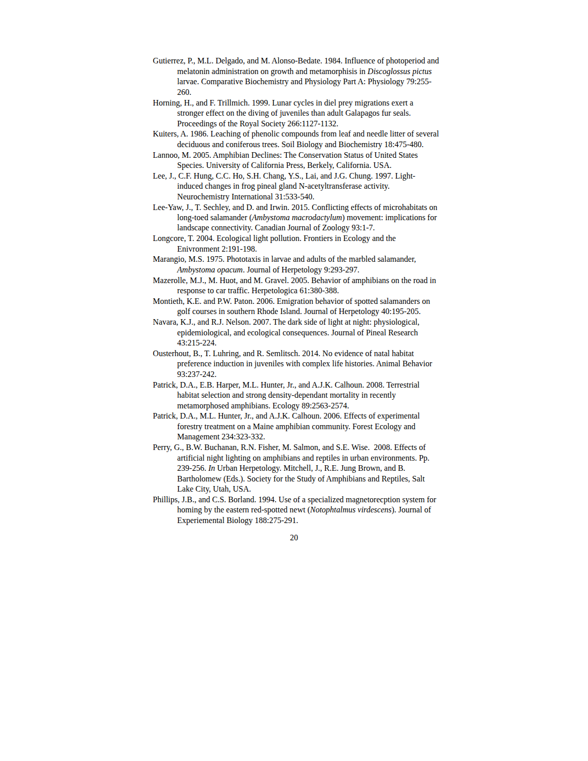Gutierrez, P., M.L. Delgado, and M. Alonso-Bedate. 1984. Influence of photoperiod and melatonin administration on growth and metamorphisis in Discoglossus pictus larvae. Comparative Biochemistry and Physiology Part A: Physiology 79:255-260.
Horning, H., and F. Trillmich. 1999. Lunar cycles in diel prey migrations exert a stronger effect on the diving of juveniles than adult Galapagos fur seals. Proceedings of the Royal Society 266:1127-1132.
Kuiters, A. 1986. Leaching of phenolic compounds from leaf and needle litter of several deciduous and coniferous trees. Soil Biology and Biochemistry 18:475-480.
Lannoo, M. 2005. Amphibian Declines: The Conservation Status of United States Species. University of California Press, Berkely, California. USA.
Lee, J., C.F. Hung, C.C. Ho, S.H. Chang, Y.S., Lai, and J.G. Chung. 1997. Light-induced changes in frog pineal gland N-acetyltransferase activity. Neurochemistry International 31:533-540.
Lee-Yaw, J., T. Sechley, and D. and Irwin. 2015. Conflicting effects of microhabitats on long-toed salamander (Ambystoma macrodactylum) movement: implications for landscape connectivity. Canadian Journal of Zoology 93:1-7.
Longcore, T. 2004. Ecological light pollution. Frontiers in Ecology and the Enivronment 2:191-198.
Marangio, M.S. 1975. Phototaxis in larvae and adults of the marbled salamander, Ambystoma opacum. Journal of Herpetology 9:293-297.
Mazerolle, M.J., M. Huot, and M. Gravel. 2005. Behavior of amphibians on the road in response to car traffic. Herpetologica 61:380-388.
Montieth, K.E. and P.W. Paton. 2006. Emigration behavior of spotted salamanders on golf courses in southern Rhode Island. Journal of Herpetology 40:195-205.
Navara, K.J., and R.J. Nelson. 2007. The dark side of light at night: physiological, epidemiological, and ecological consequences. Journal of Pineal Research 43:215-224.
Ousterhout, B., T. Luhring, and R. Semlitsch. 2014. No evidence of natal habitat preference induction in juveniles with complex life histories. Animal Behavior 93:237-242.
Patrick, D.A., E.B. Harper, M.L. Hunter, Jr., and A.J.K. Calhoun. 2008. Terrestrial habitat selection and strong density-dependant mortality in recently metamorphosed amphibians. Ecology 89:2563-2574.
Patrick, D.A., M.L. Hunter, Jr., and A.J.K. Calhoun. 2006. Effects of experimental forestry treatment on a Maine amphibian community. Forest Ecology and Management 234:323-332.
Perry, G., B.W. Buchanan, R.N. Fisher, M. Salmon, and S.E. Wise. 2008. Effects of artificial night lighting on amphibians and reptiles in urban environments. Pp. 239-256. In Urban Herpetology. Mitchell, J., R.E. Jung Brown, and B. Bartholomew (Eds.). Society for the Study of Amphibians and Reptiles, Salt Lake City, Utah, USA.
Phillips, J.B., and C.S. Borland. 1994. Use of a specialized magnetorecption system for homing by the eastern red-spotted newt (Notophtalmus virdescens). Journal of Experiemental Biology 188:275-291.
20